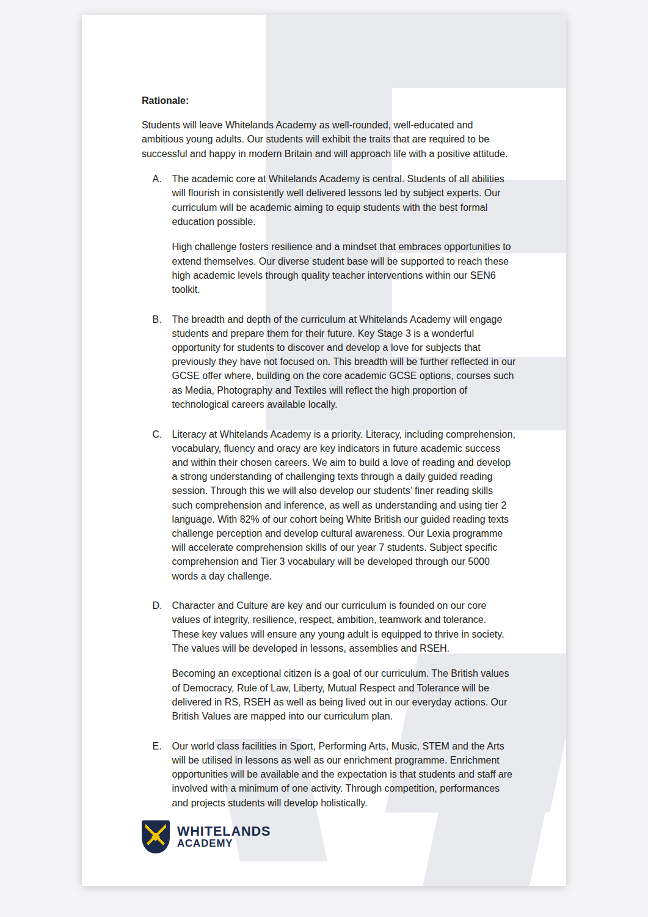Rationale:
Students will leave Whitelands Academy as well-rounded, well-educated and ambitious young adults. Our students will exhibit the traits that are required to be successful and happy in modern Britain and will approach life with a positive attitude.
The academic core at Whitelands Academy is central. Students of all abilities will flourish in consistently well delivered lessons led by subject experts. Our curriculum will be academic aiming to equip students with the best formal education possible.
High challenge fosters resilience and a mindset that embraces opportunities to extend themselves. Our diverse student base will be supported to reach these high academic levels through quality teacher interventions within our SEN6 toolkit.
The breadth and depth of the curriculum at Whitelands Academy will engage students and prepare them for their future. Key Stage 3 is a wonderful opportunity for students to discover and develop a love for subjects that previously they have not focused on. This breadth will be further reflected in our GCSE offer where, building on the core academic GCSE options, courses such as Media, Photography and Textiles will reflect the high proportion of technological careers available locally.
Literacy at Whitelands Academy is a priority. Literacy, including comprehension, vocabulary, fluency and oracy are key indicators in future academic success and within their chosen careers. We aim to build a love of reading and develop a strong understanding of challenging texts through a daily guided reading session. Through this we will also develop our students’ finer reading skills such comprehension and inference, as well as understanding and using tier 2 language. With 82% of our cohort being White British our guided reading texts challenge perception and develop cultural awareness. Our Lexia programme will accelerate comprehension skills of our year 7 students. Subject specific comprehension and Tier 3 vocabulary will be developed through our 5000 words a day challenge.
Character and Culture are key and our curriculum is founded on our core values of integrity, resilience, respect, ambition, teamwork and tolerance. These key values will ensure any young adult is equipped to thrive in society. The values will be developed in lessons, assemblies and RSEH.
Becoming an exceptional citizen is a goal of our curriculum. The British values of Democracy, Rule of Law, Liberty, Mutual Respect and Tolerance will be delivered in RS, RSEH as well as being lived out in our everyday actions. Our British Values are mapped into our curriculum plan.
Our world class facilities in Sport, Performing Arts, Music, STEM and the Arts will be utilised in lessons as well as our enrichment programme. Enrichment opportunities will be available and the expectation is that students and staff are involved with a minimum of one activity. Through competition, performances and projects students will develop holistically.
WHITELANDS ACADEMY